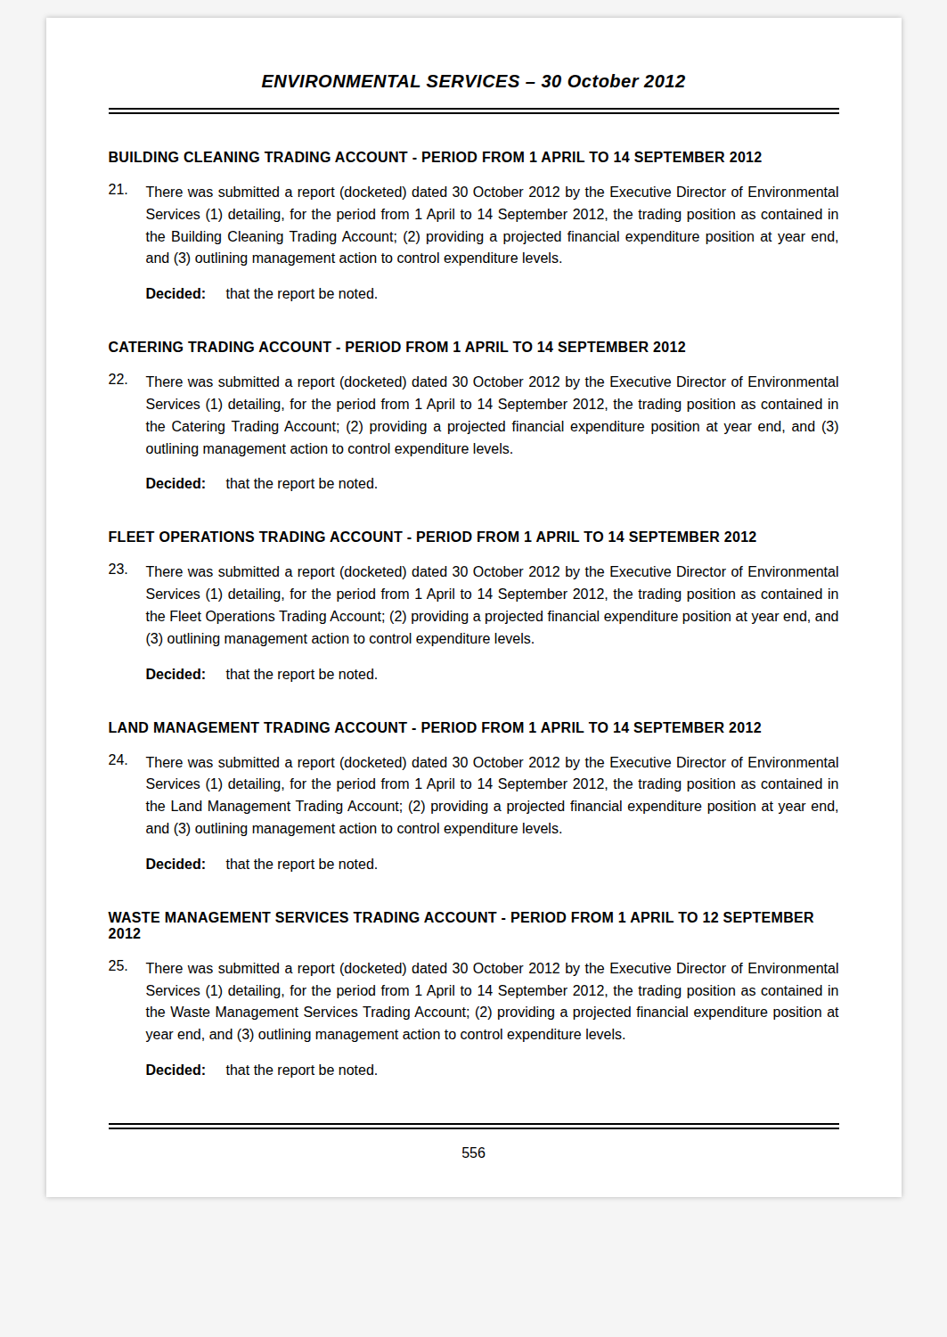ENVIRONMENTAL SERVICES – 30 October 2012
Building Cleaning Trading Account - Period from 1 April to 14 September 2012
21.
There was submitted a report (docketed) dated 30 October 2012 by the Executive Director of Environmental Services (1) detailing, for the period from 1 April to 14 September 2012, the trading position as contained in the Building Cleaning Trading Account; (2) providing a projected financial expenditure position at year end, and (3) outlining management action to control expenditure levels.
Decided:
that the report be noted.
Catering Trading Account - Period from 1 April to 14 September 2012
22.
There was submitted a report (docketed) dated 30 October 2012 by the Executive Director of Environmental Services (1) detailing, for the period from 1 April to 14 September 2012, the trading position as contained in the Catering Trading Account; (2) providing a projected financial expenditure position at year end, and (3) outlining management action to control expenditure levels.
Decided:
that the report be noted.
Fleet Operations Trading Account - Period from 1 April to 14 September 2012
23.
There was submitted a report (docketed) dated 30 October 2012 by the Executive Director of Environmental Services (1) detailing, for the period from 1 April to 14 September 2012, the trading position as contained in the Fleet Operations Trading Account; (2) providing a projected financial expenditure position at year end, and (3) outlining management action to control expenditure levels.
Decided:
that the report be noted.
Land Management Trading Account - Period from 1 April to 14 September 2012
24.
There was submitted a report (docketed) dated 30 October 2012 by the Executive Director of Environmental Services (1) detailing, for the period from 1 April to 14 September 2012, the trading position as contained in the Land Management Trading Account; (2) providing a projected financial expenditure position at year end, and (3) outlining management action to control expenditure levels.
Decided:
that the report be noted.
Waste Management Services Trading Account - Period from 1 April to 12 September 2012
25.
There was submitted a report (docketed) dated 30 October 2012 by the Executive Director of Environmental Services (1) detailing, for the period from 1 April to 14 September 2012, the trading position as contained in the Waste Management Services Trading Account; (2) providing a projected financial expenditure position at year end, and (3) outlining management action to control expenditure levels.
Decided:
that the report be noted.
556